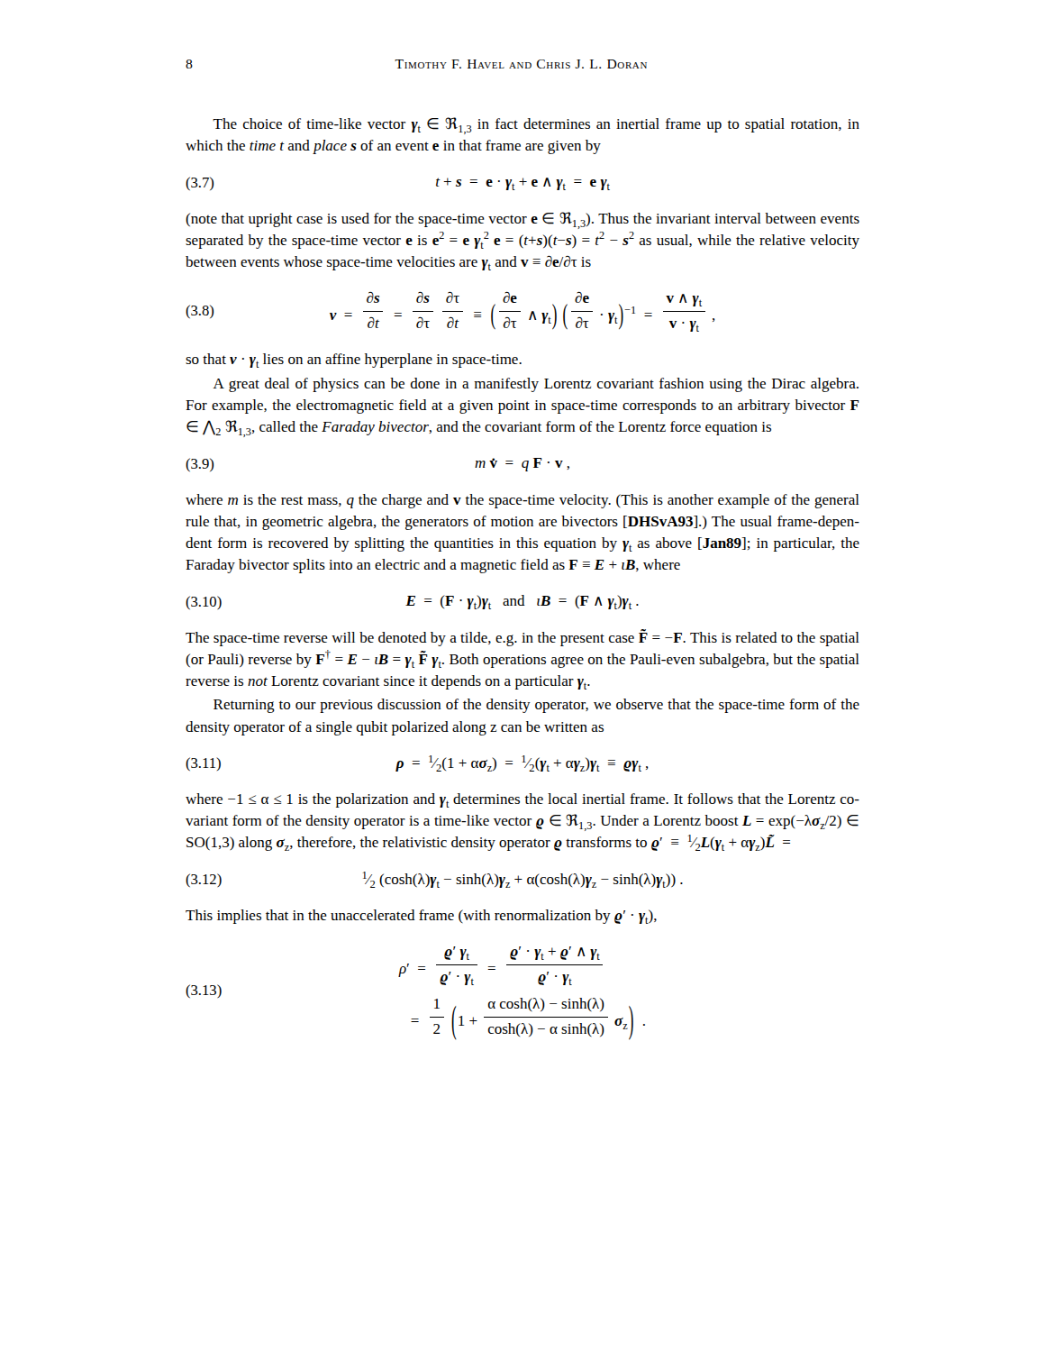8 Timothy F. Havel and Chris J. L. Doran
The choice of time-like vector γt ∈ ℜ1,3 in fact determines an inertial frame up to spatial rotation, in which the time t and place s of an event e in that frame are given by
(3.7) t + s = e · γt + e ∧ γt = e γt
(note that upright case is used for the space-time vector e ∈ ℜ1,3). Thus the invariant interval between events separated by the space-time vector e is e2 = e γt2 e = (t+s)(t−s) = t2 − s2 as usual, while the relative velocity between events whose space-time velocities are γt and v ≡ ∂e/∂τ is
(3.8) v = ∂s∂t = ∂s∂τ ∂τ∂t ≡ (∂e∂τ ∧ γt) (∂e∂τ · γt)−1 = v ∧ γt v · γt ,
so that v · γt lies on an affine hyperplane in space-time.
A great deal of physics can be done in a manifestly Lorentz covariant fashion using the Dirac algebra. For example, the electromagnetic field at a given point in space-time corresponds to an arbitrary bivector F ∈ ⋀2 ℜ1,3, called the Faraday bivector, and the covariant form of the Lorentz force equation is
(3.9) m v̇ = q F · v ,
where m is the rest mass, q the charge and v the space-time velocity. (This is another example of the general rule that, in geometric algebra, the generators of motion are bivectors [DHSvA93].) The usual frame-dependent form is recovered by splitting the quantities in this equation by γt as above [Jan89]; in particular, the Faraday bivector splits into an electric and a magnetic field as F ≡ E + ιB, where
(3.10) E = (F · γt)γt and ιB = (F ∧ γt)γt .
The space-time reverse will be denoted by a tilde, e.g. in the present case F̃ = −F. This is related to the spatial (or Pauli) reverse by F† = E − ιB = γt F̃ γt. Both operations agree on the Pauli-even subalgebra, but the spatial reverse is not Lorentz covariant since it depends on a particular γt.
Returning to our previous discussion of the density operator, we observe that the space-time form of the density operator of a single qubit polarized along z can be written as
(3.11) ρ = 1⁄2(1 + ασz) = 1⁄2(γt + αγz)γt ≡ ϱγt ,
where −1 ≤ α ≤ 1 is the polarization and γt determines the local inertial frame. It follows that the Lorentz covariant form of the density operator is a time-like vector ϱ ∈ ℜ1,3. Under a Lorentz boost L = exp(−λσz/2) ∈ SO(1,3) along σz, therefore, the relativistic density operator ϱ transforms to ϱ′ ≡ 1⁄2 L(γt + αγz)L̃ =
(3.12) 1⁄2 (cosh(λ)γt − sinh(λ)γz + α(cosh(λ)γz − sinh(λ)γt)) .
This implies that in the unaccelerated frame (with renormalization by ϱ′ · γt),
(3.13)
ρ′ = ϱ′ γt ϱ′ · γt = ϱ′ · γt + ϱ′ ∧ γt ϱ′ · γt
= 12 (1 + α cosh(λ) − sinh(λ) cosh(λ) − α sinh(λ) σz) .